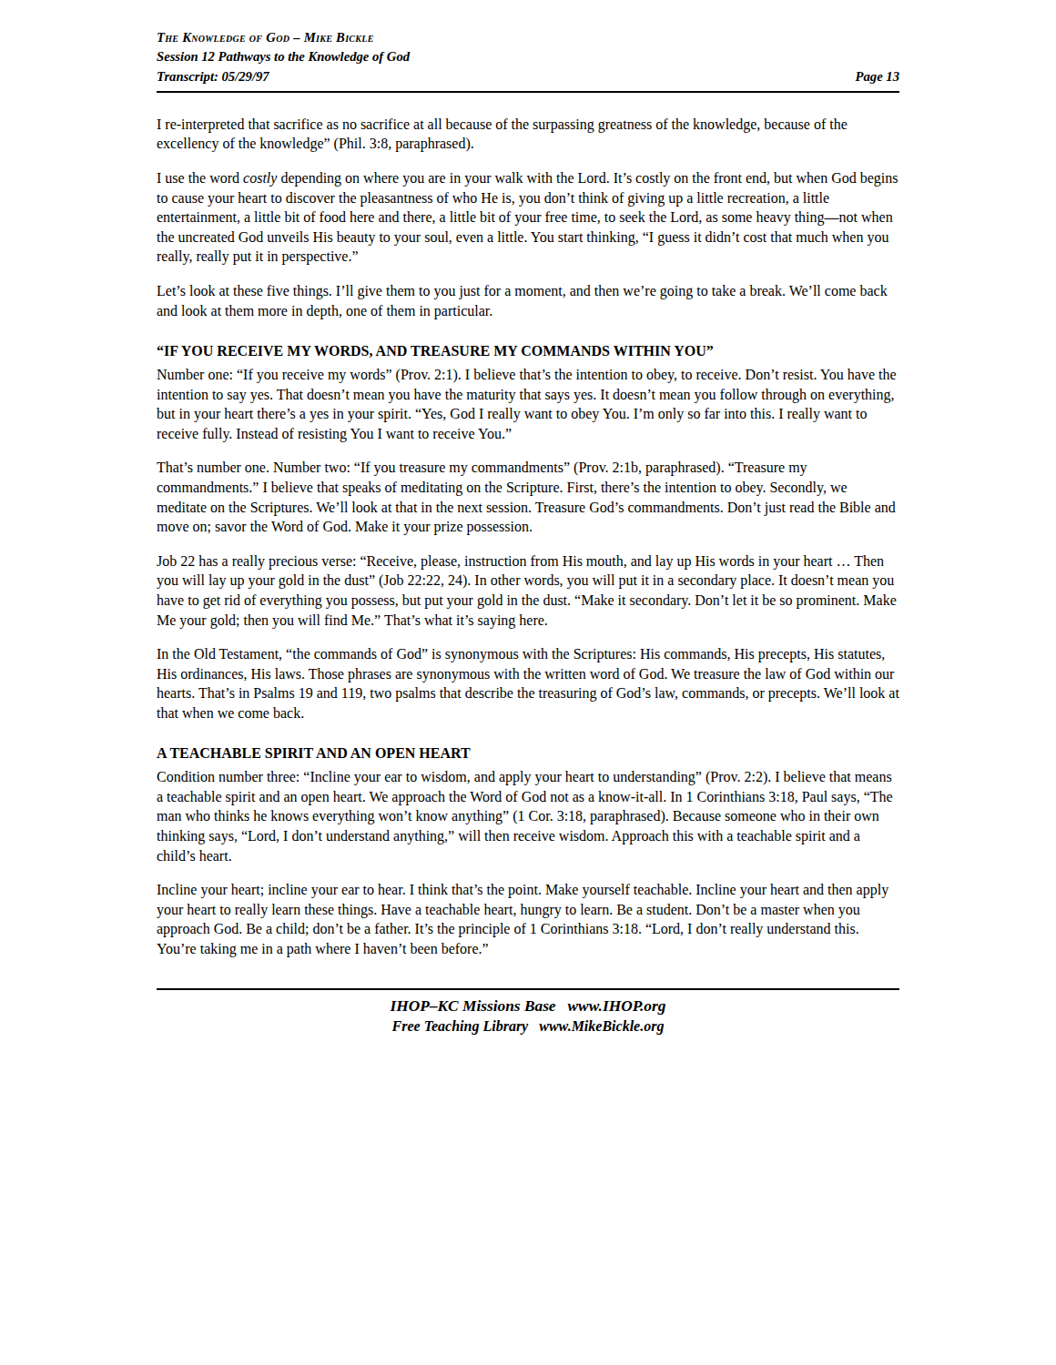The Knowledge of God – Mike Bickle
Session 12 Pathways to the Knowledge of God
Transcript: 05/29/97 Page 13
I re-interpreted that sacrifice as no sacrifice at all because of the surpassing greatness of the knowledge, because of the excellency of the knowledge” (Phil. 3:8, paraphrased).
I use the word costly depending on where you are in your walk with the Lord. It’s costly on the front end, but when God begins to cause your heart to discover the pleasantness of who He is, you don’t think of giving up a little recreation, a little entertainment, a little bit of food here and there, a little bit of your free time, to seek the Lord, as some heavy thing—not when the uncreated God unveils His beauty to your soul, even a little. You start thinking, “I guess it didn’t cost that much when you really, really put it in perspective.”
Let’s look at these five things. I’ll give them to you just for a moment, and then we’re going to take a break. We’ll come back and look at them more in depth, one of them in particular.
“If You Receive My Words, and Treasure My Commands Within You”
Number one: “If you receive my words” (Prov. 2:1). I believe that’s the intention to obey, to receive. Don’t resist. You have the intention to say yes. That doesn’t mean you have the maturity that says yes. It doesn’t mean you follow through on everything, but in your heart there’s a yes in your spirit. “Yes, God I really want to obey You. I’m only so far into this. I really want to receive fully. Instead of resisting You I want to receive You.”
That’s number one. Number two: “If you treasure my commandments” (Prov. 2:1b, paraphrased). “Treasure my commandments.” I believe that speaks of meditating on the Scripture. First, there’s the intention to obey. Secondly, we meditate on the Scriptures. We’ll look at that in the next session. Treasure God’s commandments. Don’t just read the Bible and move on; savor the Word of God. Make it your prize possession.
Job 22 has a really precious verse: “Receive, please, instruction from His mouth, and lay up His words in your heart … Then you will lay up your gold in the dust” (Job 22:22, 24). In other words, you will put it in a secondary place. It doesn’t mean you have to get rid of everything you possess, but put your gold in the dust. “Make it secondary. Don’t let it be so prominent. Make Me your gold; then you will find Me.” That’s what it’s saying here.
In the Old Testament, “the commands of God” is synonymous with the Scriptures: His commands, His precepts, His statutes, His ordinances, His laws. Those phrases are synonymous with the written word of God. We treasure the law of God within our hearts. That’s in Psalms 19 and 119, two psalms that describe the treasuring of God’s law, commands, or precepts. We’ll look at that when we come back.
A Teachable Spirit and an Open Heart
Condition number three: “Incline your ear to wisdom, and apply your heart to understanding” (Prov. 2:2). I believe that means a teachable spirit and an open heart. We approach the Word of God not as a know-it-all. In 1 Corinthians 3:18, Paul says, “The man who thinks he knows everything won’t know anything” (1 Cor. 3:18, paraphrased). Because someone who in their own thinking says, “Lord, I don’t understand anything,” will then receive wisdom. Approach this with a teachable spirit and a child’s heart.
Incline your heart; incline your ear to hear. I think that’s the point. Make yourself teachable. Incline your heart and then apply your heart to really learn these things. Have a teachable heart, hungry to learn. Be a student. Don’t be a master when you approach God. Be a child; don’t be a father. It’s the principle of 1 Corinthians 3:18. “Lord, I don’t really understand this. You’re taking me in a path where I haven’t been before.”
IHOP–KC Missions Base www.IHOP.org
Free Teaching Library www.MikeBickle.org